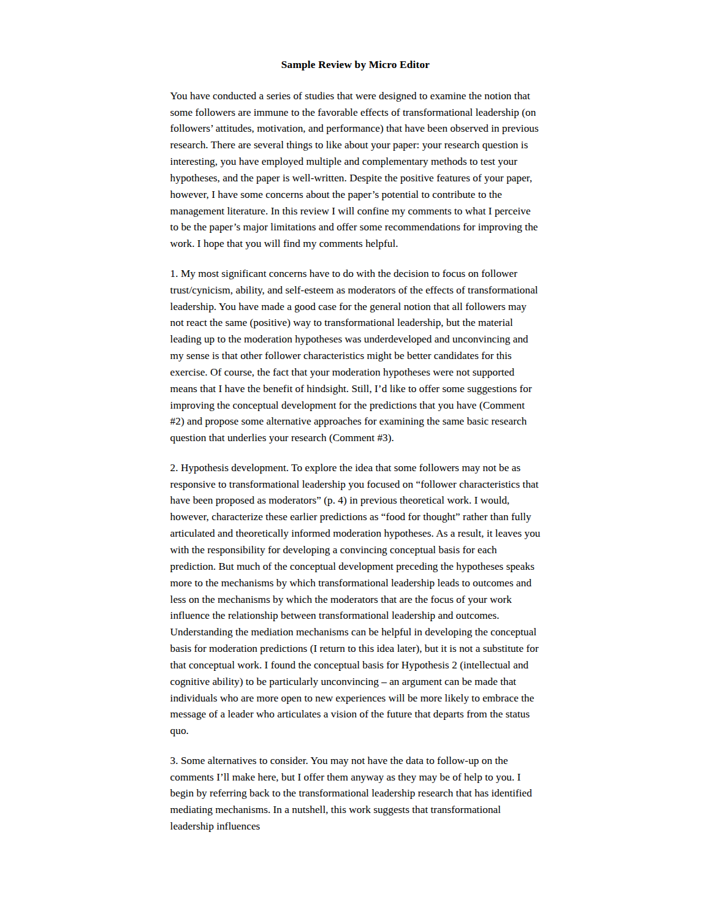Sample Review by Micro Editor
You have conducted a series of studies that were designed to examine the notion that some followers are immune to the favorable effects of transformational leadership (on followers’ attitudes, motivation, and performance) that have been observed in previous research. There are several things to like about your paper: your research question is interesting, you have employed multiple and complementary methods to test your hypotheses, and the paper is well-written. Despite the positive features of your paper, however, I have some concerns about the paper’s potential to contribute to the management literature. In this review I will confine my comments to what I perceive to be the paper’s major limitations and offer some recommendations for improving the work. I hope that you will find my comments helpful.
1. My most significant concerns have to do with the decision to focus on follower trust/cynicism, ability, and self-esteem as moderators of the effects of transformational leadership. You have made a good case for the general notion that all followers may not react the same (positive) way to transformational leadership, but the material leading up to the moderation hypotheses was underdeveloped and unconvincing and my sense is that other follower characteristics might be better candidates for this exercise. Of course, the fact that your moderation hypotheses were not supported means that I have the benefit of hindsight. Still, I’d like to offer some suggestions for improving the conceptual development for the predictions that you have (Comment #2) and propose some alternative approaches for examining the same basic research question that underlies your research (Comment #3).
2. Hypothesis development. To explore the idea that some followers may not be as responsive to transformational leadership you focused on “follower characteristics that have been proposed as moderators” (p. 4) in previous theoretical work. I would, however, characterize these earlier predictions as “food for thought” rather than fully articulated and theoretically informed moderation hypotheses. As a result, it leaves you with the responsibility for developing a convincing conceptual basis for each prediction. But much of the conceptual development preceding the hypotheses speaks more to the mechanisms by which transformational leadership leads to outcomes and less on the mechanisms by which the moderators that are the focus of your work influence the relationship between transformational leadership and outcomes. Understanding the mediation mechanisms can be helpful in developing the conceptual basis for moderation predictions (I return to this idea later), but it is not a substitute for that conceptual work. I found the conceptual basis for Hypothesis 2 (intellectual and cognitive ability) to be particularly unconvincing – an argument can be made that individuals who are more open to new experiences will be more likely to embrace the message of a leader who articulates a vision of the future that departs from the status quo.
3. Some alternatives to consider. You may not have the data to follow-up on the comments I’ll make here, but I offer them anyway as they may be of help to you. I begin by referring back to the transformational leadership research that has identified mediating mechanisms. In a nutshell, this work suggests that transformational leadership influences